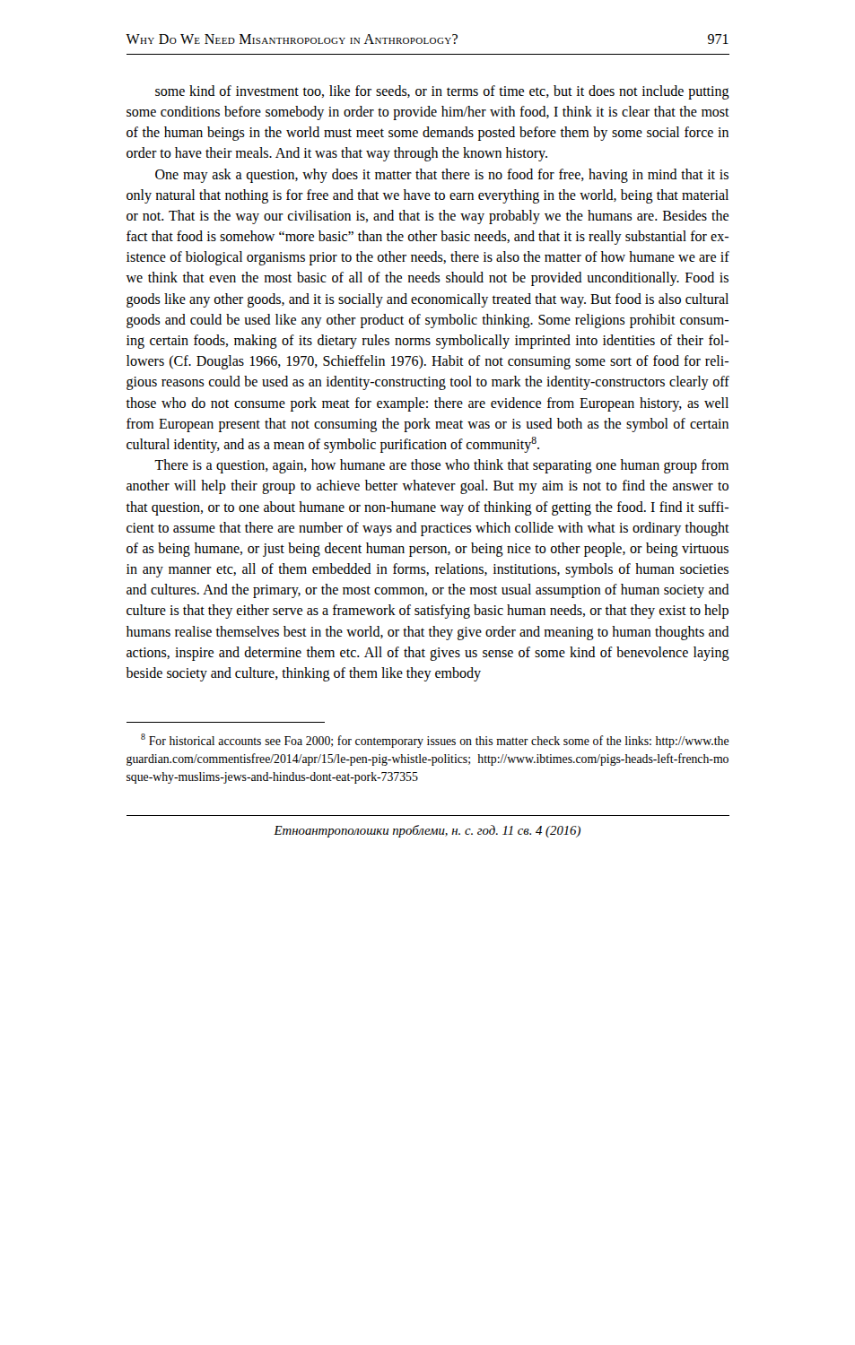Why Do We Need Misanthropology in Anthropology? 971
some kind of investment too, like for seeds, or in terms of time etc, but it does not include putting some conditions before somebody in order to provide him/her with food, I think it is clear that the most of the human beings in the world must meet some demands posted before them by some social force in order to have their meals. And it was that way through the known history.
One may ask a question, why does it matter that there is no food for free, having in mind that it is only natural that nothing is for free and that we have to earn everything in the world, being that material or not. That is the way our civilisation is, and that is the way probably we the humans are. Besides the fact that food is somehow “more basic” than the other basic needs, and that it is really substantial for existence of biological organisms prior to the other needs, there is also the matter of how humane we are if we think that even the most basic of all of the needs should not be provided unconditionally. Food is goods like any other goods, and it is socially and economically treated that way. But food is also cultural goods and could be used like any other product of symbolic thinking. Some religions prohibit consuming certain foods, making of its dietary rules norms symbolically imprinted into identities of their followers (Cf. Douglas 1966, 1970, Schieffelin 1976). Habit of not consuming some sort of food for religious reasons could be used as an identity-constructing tool to mark the identity-constructors clearly off those who do not consume pork meat for example: there are evidence from European history, as well from European present that not consuming the pork meat was or is used both as the symbol of certain cultural identity, and as a mean of symbolic purification of community8.
There is a question, again, how humane are those who think that separating one human group from another will help their group to achieve better whatever goal. But my aim is not to find the answer to that question, or to one about humane or non-humane way of thinking of getting the food. I find it sufficient to assume that there are number of ways and practices which collide with what is ordinary thought of as being humane, or just being decent human person, or being nice to other people, or being virtuous in any manner etc, all of them embedded in forms, relations, institutions, symbols of human societies and cultures. And the primary, or the most common, or the most usual assumption of human society and culture is that they either serve as a framework of satisfying basic human needs, or that they exist to help humans realise themselves best in the world, or that they give order and meaning to human thoughts and actions, inspire and determine them etc. All of that gives us sense of some kind of benevolence laying beside society and culture, thinking of them like they embody
8 For historical accounts see Foa 2000; for contemporary issues on this matter check some of the links: http://www.theguardian.com/commentisfree/2014/apr/15/le-pen-pig-whistle-politics; http://www.ibtimes.com/pigs-heads-left-french-mosque-why-muslims-jews-and-hindus-dont-eat-pork-737355
Етноантрополошки проблеми, н. с. год. 11 св. 4 (2016)